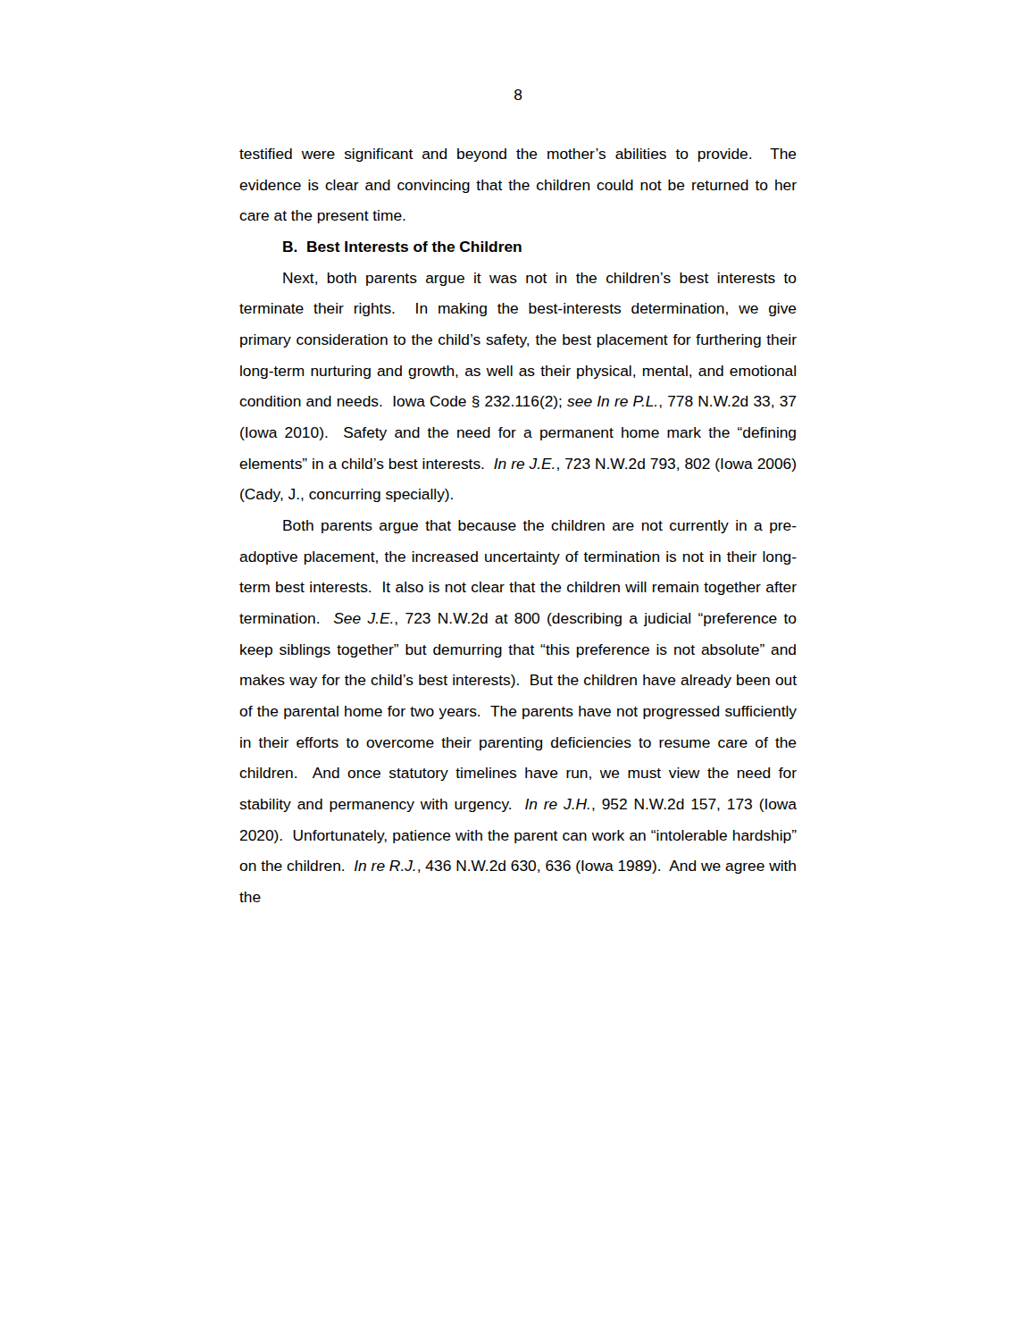8
testified were significant and beyond the mother’s abilities to provide. The evidence is clear and convincing that the children could not be returned to her care at the present time.
B. Best Interests of the Children
Next, both parents argue it was not in the children’s best interests to terminate their rights. In making the best-interests determination, we give primary consideration to the child’s safety, the best placement for furthering their long-term nurturing and growth, as well as their physical, mental, and emotional condition and needs. Iowa Code § 232.116(2); see In re P.L., 778 N.W.2d 33, 37 (Iowa 2010). Safety and the need for a permanent home mark the “defining elements” in a child’s best interests. In re J.E., 723 N.W.2d 793, 802 (Iowa 2006) (Cady, J., concurring specially).
Both parents argue that because the children are not currently in a pre-adoptive placement, the increased uncertainty of termination is not in their long-term best interests. It also is not clear that the children will remain together after termination. See J.E., 723 N.W.2d at 800 (describing a judicial “preference to keep siblings together” but demurring that “this preference is not absolute” and makes way for the child’s best interests). But the children have already been out of the parental home for two years. The parents have not progressed sufficiently in their efforts to overcome their parenting deficiencies to resume care of the children. And once statutory timelines have run, we must view the need for stability and permanency with urgency. In re J.H., 952 N.W.2d 157, 173 (Iowa 2020). Unfortunately, patience with the parent can work an “intolerable hardship” on the children. In re R.J., 436 N.W.2d 630, 636 (Iowa 1989). And we agree with the